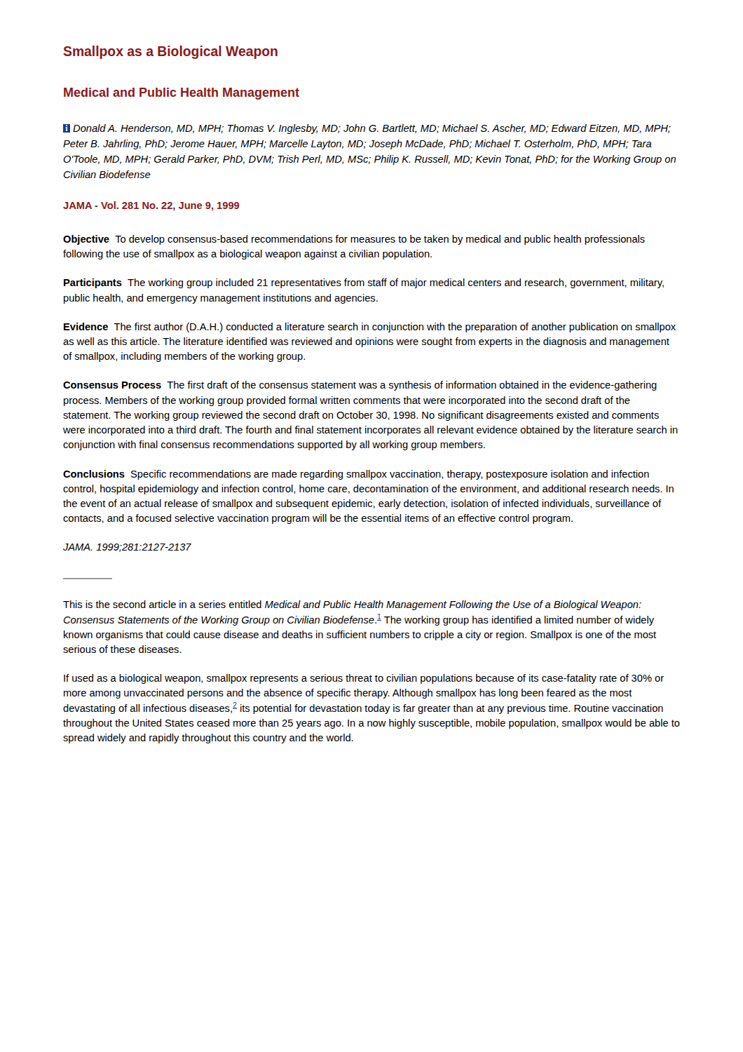Smallpox as a Biological Weapon
Medical and Public Health Management
i Donald A. Henderson, MD, MPH; Thomas V. Inglesby, MD; John G. Bartlett, MD; Michael S. Ascher, MD; Edward Eitzen, MD, MPH; Peter B. Jahrling, PhD; Jerome Hauer, MPH; Marcelle Layton, MD; Joseph McDade, PhD; Michael T. Osterholm, PhD, MPH; Tara O'Toole, MD, MPH; Gerald Parker, PhD, DVM; Trish Perl, MD, MSc; Philip K. Russell, MD; Kevin Tonat, PhD; for the Working Group on Civilian Biodefense
JAMA - Vol. 281 No. 22, June 9, 1999
Objective To develop consensus-based recommendations for measures to be taken by medical and public health professionals following the use of smallpox as a biological weapon against a civilian population.
Participants The working group included 21 representatives from staff of major medical centers and research, government, military, public health, and emergency management institutions and agencies.
Evidence The first author (D.A.H.) conducted a literature search in conjunction with the preparation of another publication on smallpox as well as this article. The literature identified was reviewed and opinions were sought from experts in the diagnosis and management of smallpox, including members of the working group.
Consensus Process The first draft of the consensus statement was a synthesis of information obtained in the evidence-gathering process. Members of the working group provided formal written comments that were incorporated into the second draft of the statement. The working group reviewed the second draft on October 30, 1998. No significant disagreements existed and comments were incorporated into a third draft. The fourth and final statement incorporates all relevant evidence obtained by the literature search in conjunction with final consensus recommendations supported by all working group members.
Conclusions Specific recommendations are made regarding smallpox vaccination, therapy, postexposure isolation and infection control, hospital epidemiology and infection control, home care, decontamination of the environment, and additional research needs. In the event of an actual release of smallpox and subsequent epidemic, early detection, isolation of infected individuals, surveillance of contacts, and a focused selective vaccination program will be the essential items of an effective control program.
JAMA. 1999;281:2127-2137
This is the second article in a series entitled Medical and Public Health Management Following the Use of a Biological Weapon: Consensus Statements of the Working Group on Civilian Biodefense.1 The working group has identified a limited number of widely known organisms that could cause disease and deaths in sufficient numbers to cripple a city or region. Smallpox is one of the most serious of these diseases.
If used as a biological weapon, smallpox represents a serious threat to civilian populations because of its case-fatality rate of 30% or more among unvaccinated persons and the absence of specific therapy. Although smallpox has long been feared as the most devastating of all infectious diseases,2 its potential for devastation today is far greater than at any previous time. Routine vaccination throughout the United States ceased more than 25 years ago. In a now highly susceptible, mobile population, smallpox would be able to spread widely and rapidly throughout this country and the world.